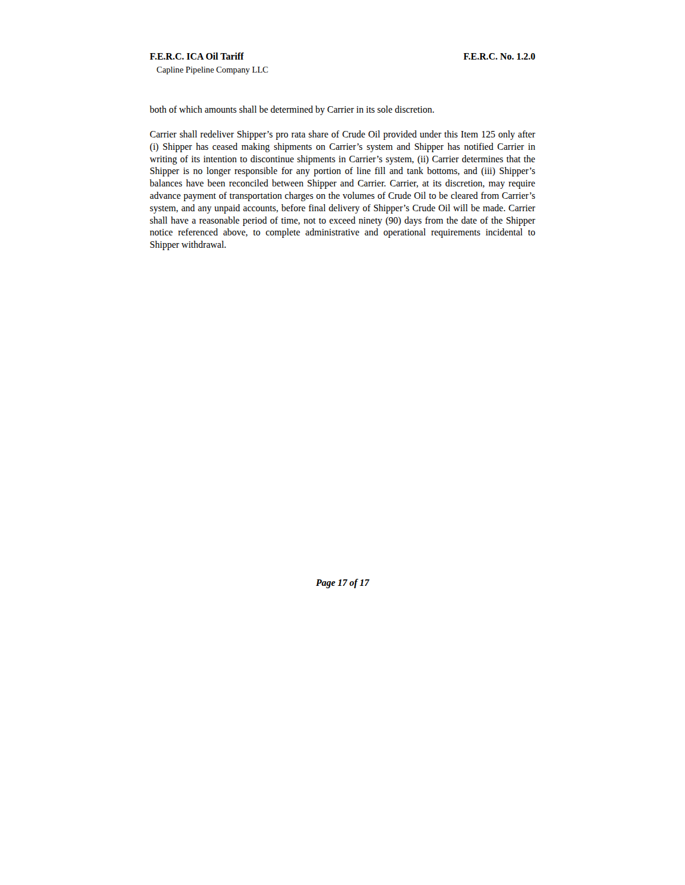F.E.R.C. ICA Oil Tariff
Capline Pipeline Company LLC
F.E.R.C. No. 1.2.0
both of which amounts shall be determined by Carrier in its sole discretion.
Carrier shall redeliver Shipper’s pro rata share of Crude Oil provided under this Item 125 only after (i) Shipper has ceased making shipments on Carrier’s system and Shipper has notified Carrier in writing of its intention to discontinue shipments in Carrier’s system, (ii) Carrier determines that the Shipper is no longer responsible for any portion of line fill and tank bottoms, and (iii) Shipper’s balances have been reconciled between Shipper and Carrier. Carrier, at its discretion, may require advance payment of transportation charges on the volumes of Crude Oil to be cleared from Carrier’s system, and any unpaid accounts, before final delivery of Shipper’s Crude Oil will be made. Carrier shall have a reasonable period of time, not to exceed ninety (90) days from the date of the Shipper notice referenced above, to complete administrative and operational requirements incidental to Shipper withdrawal.
Page 17 of 17